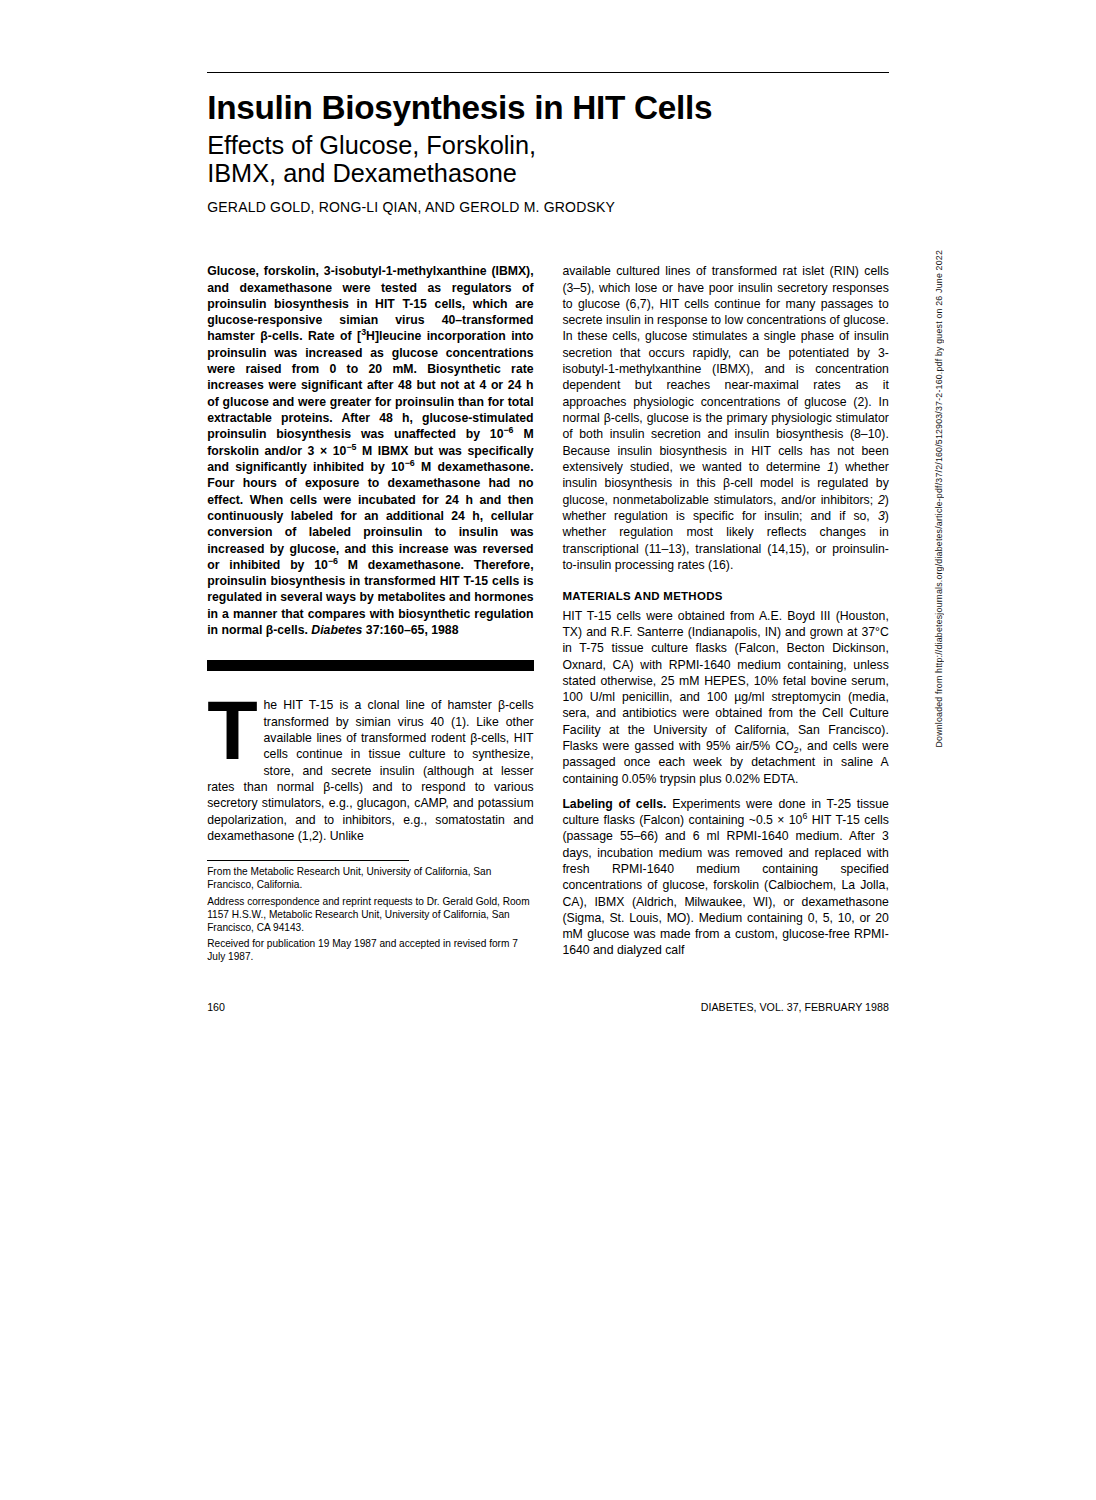Downloaded from http://diabetesjournals.org/diabetes/article-pdf/37/2/160/512903/37-2-160.pdf by guest on 26 June 2022
Insulin Biosynthesis in HIT Cells
Effects of Glucose, Forskolin,
IBMX, and Dexamethasone
GERALD GOLD, RONG-LI QIAN, AND GEROLD M. GRODSKY
Glucose, forskolin, 3-isobutyl-1-methylxanthine (IBMX), and dexamethasone were tested as regulators of proinsulin biosynthesis in HIT T-15 cells, which are glucose-responsive simian virus 40–transformed hamster β-cells. Rate of [3H]leucine incorporation into proinsulin was increased as glucose concentrations were raised from 0 to 20 mM. Biosynthetic rate increases were significant after 48 but not at 4 or 24 h of glucose and were greater for proinsulin than for total extractable proteins. After 48 h, glucose-stimulated proinsulin biosynthesis was unaffected by 10−6 M forskolin and/or 3 × 10−5 M IBMX but was specifically and significantly inhibited by 10−6 M dexamethasone. Four hours of exposure to dexamethasone had no effect. When cells were incubated for 24 h and then continuously labeled for an additional 24 h, cellular conversion of labeled proinsulin to insulin was increased by glucose, and this increase was reversed or inhibited by 10−6 M dexamethasone. Therefore, proinsulin biosynthesis in transformed HIT T-15 cells is regulated in several ways by metabolites and hormones in a manner that compares with biosynthetic regulation in normal β-cells. Diabetes 37: 160–65, 1988
T
he HIT T-15 is a clonal line of hamster β-cells transformed by simian virus 40 (1). Like other available lines of transformed rodent β-cells, HIT cells continue in tissue culture to synthesize, store, and secrete insulin (although at lesser rates than normal β-cells) and to respond to various secretory stimulators, e.g., glucagon, cAMP, and potassium depolarization, and to inhibitors, e.g., somatostatin and dexamethasone (1,2). Unlike
From the Metabolic Research Unit, University of California, San Francisco, California.
Address correspondence and reprint requests to Dr. Gerald Gold, Room 1157 H.S.W., Metabolic Research Unit, University of California, San Francisco, CA 94143.
Received for publication 19 May 1987 and accepted in revised form 7 July 1987.
available cultured lines of transformed rat islet (RIN) cells (3–5), which lose or have poor insulin secretory responses to glucose (6,7), HIT cells continue for many passages to secrete insulin in response to low concentrations of glucose. In these cells, glucose stimulates a single phase of insulin secretion that occurs rapidly, can be potentiated by 3-isobutyl-1-methylxanthine (IBMX), and is concentration dependent but reaches near-maximal rates as it approaches physiologic concentrations of glucose (2). In normal β-cells, glucose is the primary physiologic stimulator of both insulin secretion and insulin biosynthesis (8–10). Because insulin biosynthesis in HIT cells has not been extensively studied, we wanted to determine 1) whether insulin biosynthesis in this β-cell model is regulated by glucose, nonmetabolizable stimulators, and/or inhibitors; 2) whether regulation is specific for insulin; and if so, 3) whether regulation most likely reflects changes in transcriptional (11–13), translational (14,15), or proinsulin-to-insulin processing rates (16).
Materials and Methods
HIT T-15 cells were obtained from A.E. Boyd III (Houston, TX) and R.F. Santerre (Indianapolis, IN) and grown at 37°C in T-75 tissue culture flasks (Falcon, Becton Dickinson, Oxnard, CA) with RPMI-1640 medium containing, unless stated otherwise, 25 mM HEPES, 10% fetal bovine serum, 100 U/ml penicillin, and 100 µg/ml streptomycin (media, sera, and antibiotics were obtained from the Cell Culture Facility at the University of California, San Francisco). Flasks were gassed with 95% air/5% CO2, and cells were passaged once each week by detachment in saline A containing 0.05% trypsin plus 0.02% EDTA.
Labeling of cells. Experiments were done in T-25 tissue culture flasks (Falcon) containing ~0.5 × 106 HIT T-15 cells (passage 55–66) and 6 ml RPMI-1640 medium. After 3 days, incubation medium was removed and replaced with fresh RPMI-1640 medium containing specified concentrations of glucose, forskolin (Calbiochem, La Jolla, CA), IBMX (Aldrich, Milwaukee, WI), or dexamethasone (Sigma, St. Louis, MO). Medium containing 0, 5, 10, or 20 mM glucose was made from a custom, glucose-free RPMI-1640 and dialyzed calf
160 DIABETES, VOL. 37, FEBRUARY 1988